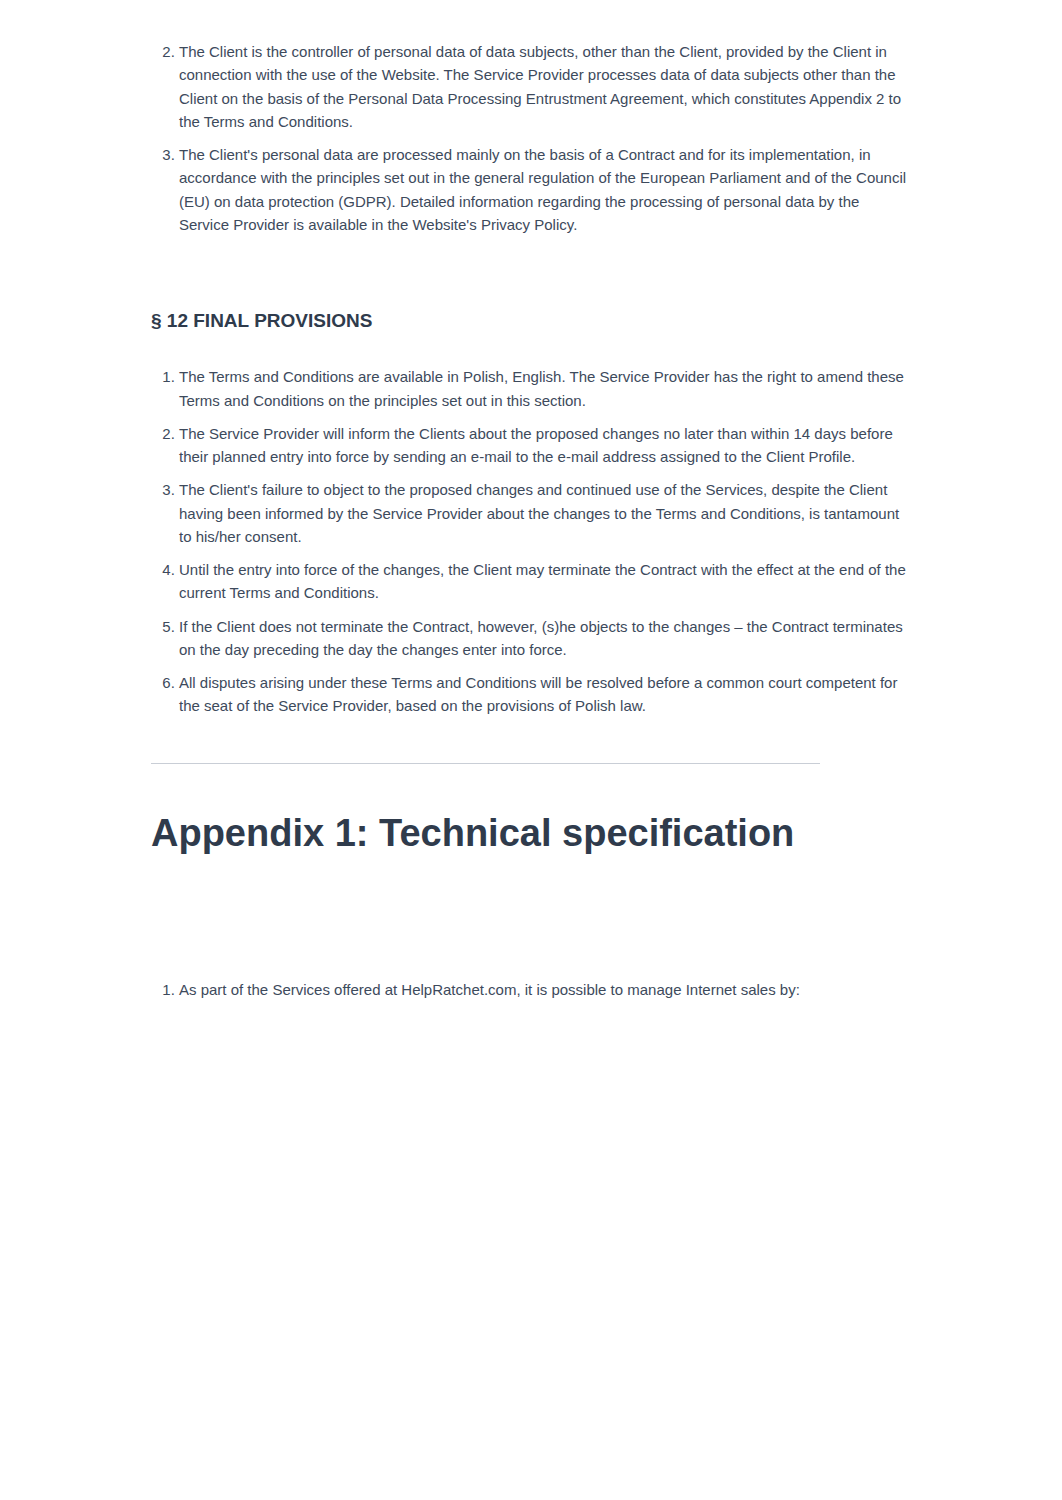The Client is the controller of personal data of data subjects, other than the Client, provided by the Client in connection with the use of the Website. The Service Provider processes data of data subjects other than the Client on the basis of the Personal Data Processing Entrustment Agreement, which constitutes Appendix 2 to the Terms and Conditions.
The Client's personal data are processed mainly on the basis of a Contract and for its implementation, in accordance with the principles set out in the general regulation of the European Parliament and of the Council (EU) on data protection (GDPR). Detailed information regarding the processing of personal data by the Service Provider is available in the Website's Privacy Policy.
§ 12 FINAL PROVISIONS
The Terms and Conditions are available in Polish, English. The Service Provider has the right to amend these Terms and Conditions on the principles set out in this section.
The Service Provider will inform the Clients about the proposed changes no later than within 14 days before their planned entry into force by sending an e-mail to the e-mail address assigned to the Client Profile.
The Client's failure to object to the proposed changes and continued use of the Services, despite the Client having been informed by the Service Provider about the changes to the Terms and Conditions, is tantamount to his/her consent.
Until the entry into force of the changes, the Client may terminate the Contract with the effect at the end of the current Terms and Conditions.
If the Client does not terminate the Contract, however, (s)he objects to the changes – the Contract terminates on the day preceding the day the changes enter into force.
All disputes arising under these Terms and Conditions will be resolved before a common court competent for the seat of the Service Provider, based on the provisions of Polish law.
Appendix 1: Technical specification
As part of the Services offered at HelpRatchet.com, it is possible to manage Internet sales by: